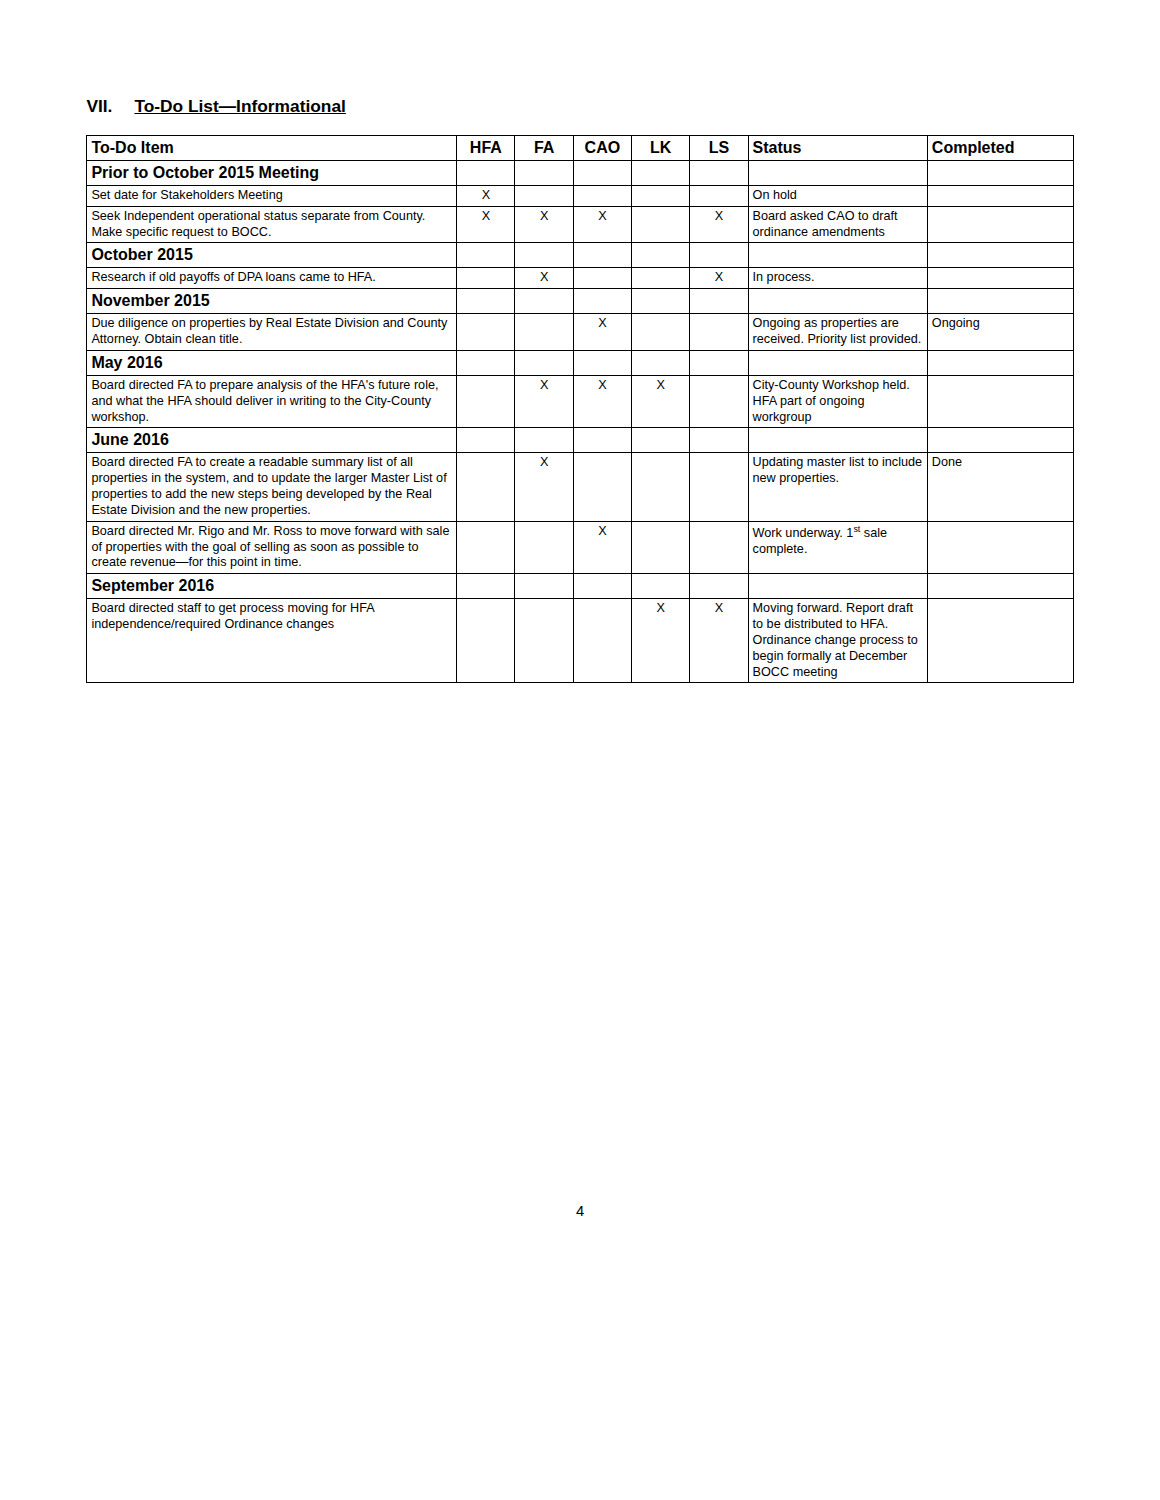VII. To-Do List—Informational
| To-Do Item | HFA | FA | CAO | LK | LS | Status | Completed |
| --- | --- | --- | --- | --- | --- | --- | --- |
| Prior to October 2015 Meeting | | | | | | | |
| Set date for Stakeholders Meeting | X | | | | | On hold | |
| Seek Independent operational status separate from County. Make specific request to BOCC. | X | X | X | | X | Board asked CAO to draft ordinance amendments | |
| October 2015 | | | | | | | |
| Research if old payoffs of DPA loans came to HFA. | | X | | | X | In process. | |
| November 2015 | | | | | | | |
| Due diligence on properties by Real Estate Division and County Attorney. Obtain clean title. | | | X | | | Ongoing as properties are received. Priority list provided. | Ongoing |
| May 2016 | | | | | | | |
| Board directed FA to prepare analysis of the HFA's future role, and what the HFA should deliver in writing to the City-County workshop. | | X | X | X | | City-County Workshop held. HFA part of ongoing workgroup | |
| June 2016 | | | | | | | |
| Board directed FA to create a readable summary list of all properties in the system, and to update the larger Master List of properties to add the new steps being developed by the Real Estate Division and the new properties. | | X | | | | Updating master list to include new properties. | Done |
| Board directed Mr. Rigo and Mr. Ross to move forward with sale of properties with the goal of selling as soon as possible to create revenue—for this point in time. | | | X | | | Work underway. 1 st sale complete. | |
| September 2016 | | | | | | | |
| Board directed staff to get process moving for HFA independence/required Ordinance changes | | | | X | X | Moving forward. Report draft to be distributed to HFA. Ordinance change process to begin formally at December BOCC meeting | |
4